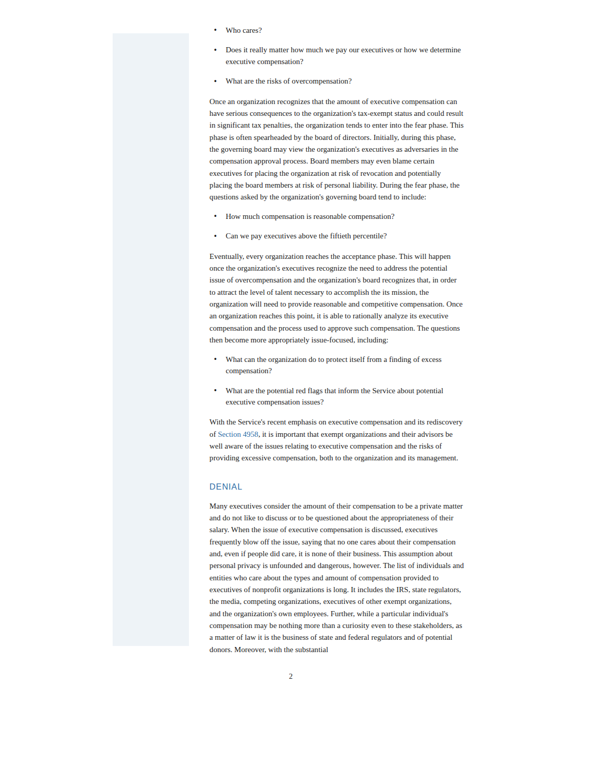Who cares?
Does it really matter how much we pay our executives or how we determine executive compensation?
What are the risks of overcompensation?
Once an organization recognizes that the amount of executive compensation can have serious consequences to the organization's tax-exempt status and could result in significant tax penalties, the organization tends to enter into the fear phase. This phase is often spearheaded by the board of directors. Initially, during this phase, the governing board may view the organization's executives as adversaries in the compensation approval process. Board members may even blame certain executives for placing the organization at risk of revocation and potentially placing the board members at risk of personal liability. During the fear phase, the questions asked by the organization's governing board tend to include:
How much compensation is reasonable compensation?
Can we pay executives above the fiftieth percentile?
Eventually, every organization reaches the acceptance phase. This will happen once the organization's executives recognize the need to address the potential issue of overcompensation and the organization's board recognizes that, in order to attract the level of talent necessary to accomplish the its mission, the organization will need to provide reasonable and competitive compensation. Once an organization reaches this point, it is able to rationally analyze its executive compensation and the process used to approve such compensation. The questions then become more appropriately issue-focused, including:
What can the organization do to protect itself from a finding of excess compensation?
What are the potential red flags that inform the Service about potential executive compensation issues?
With the Service's recent emphasis on executive compensation and its rediscovery of Section 4958, it is important that exempt organizations and their advisors be well aware of the issues relating to executive compensation and the risks of providing excessive compensation, both to the organization and its management.
DENIAL
Many executives consider the amount of their compensation to be a private matter and do not like to discuss or to be questioned about the appropriateness of their salary. When the issue of executive compensation is discussed, executives frequently blow off the issue, saying that no one cares about their compensation and, even if people did care, it is none of their business. This assumption about personal privacy is unfounded and dangerous, however. The list of individuals and entities who care about the types and amount of compensation provided to executives of nonprofit organizations is long. It includes the IRS, state regulators, the media, competing organizations, executives of other exempt organizations, and the organization's own employees. Further, while a particular individual's compensation may be nothing more than a curiosity even to these stakeholders, as a matter of law it is the business of state and federal regulators and of potential donors. Moreover, with the substantial
2